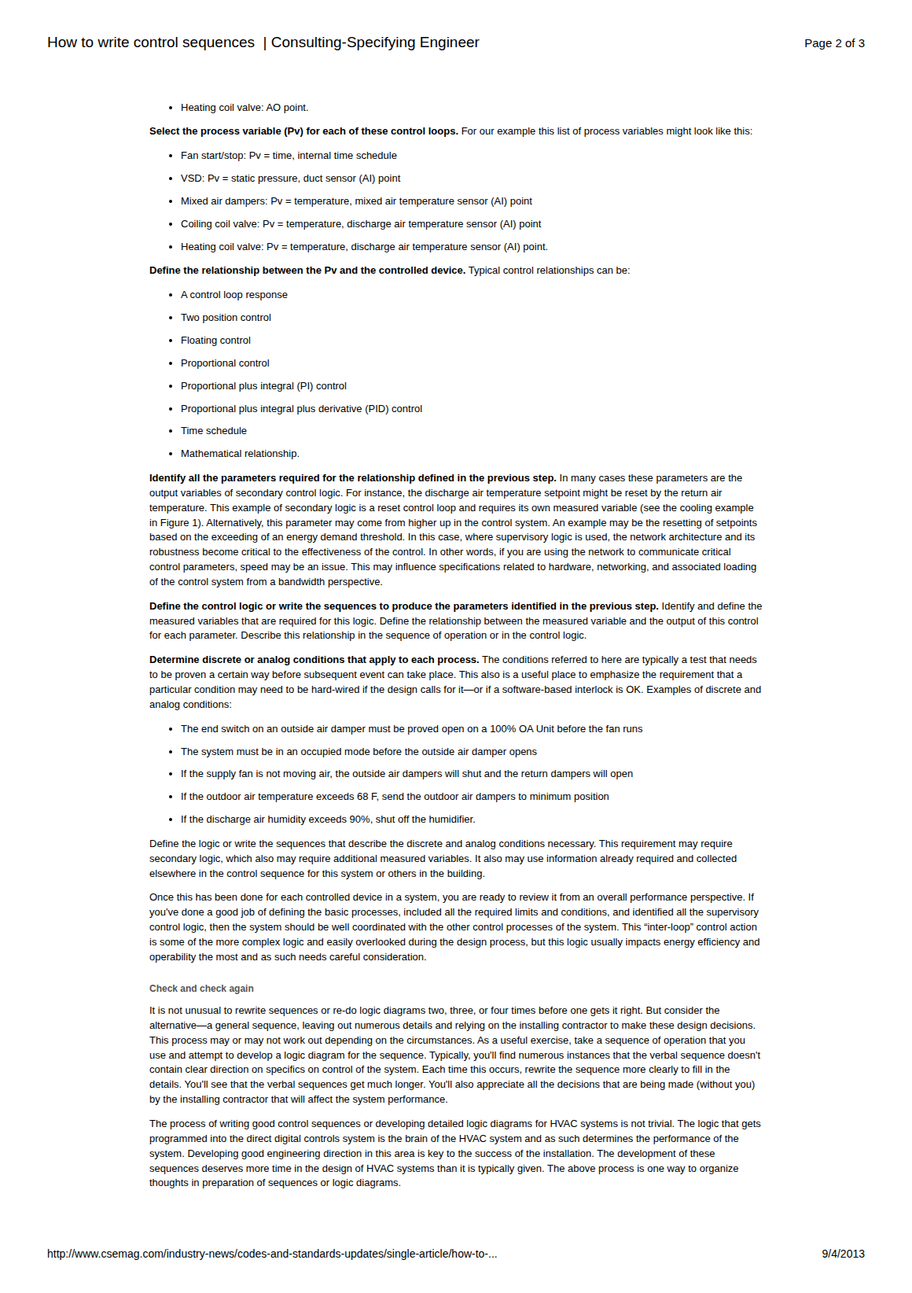How to write control sequences | Consulting-Specifying Engineer Page 2 of 3
Heating coil valve: AO point.
Select the process variable (Pv) for each of these control loops. For our example this list of process variables might look like this:
Fan start/stop: Pv = time, internal time schedule
VSD: Pv = static pressure, duct sensor (AI) point
Mixed air dampers: Pv = temperature, mixed air temperature sensor (AI) point
Coiling coil valve: Pv = temperature, discharge air temperature sensor (AI) point
Heating coil valve: Pv = temperature, discharge air temperature sensor (AI) point.
Define the relationship between the Pv and the controlled device. Typical control relationships can be:
A control loop response
Two position control
Floating control
Proportional control
Proportional plus integral (PI) control
Proportional plus integral plus derivative (PID) control
Time schedule
Mathematical relationship.
Identify all the parameters required for the relationship defined in the previous step. In many cases these parameters are the output variables of secondary control logic. For instance, the discharge air temperature setpoint might be reset by the return air temperature. This example of secondary logic is a reset control loop and requires its own measured variable (see the cooling example in Figure 1). Alternatively, this parameter may come from higher up in the control system. An example may be the resetting of setpoints based on the exceeding of an energy demand threshold. In this case, where supervisory logic is used, the network architecture and its robustness become critical to the effectiveness of the control. In other words, if you are using the network to communicate critical control parameters, speed may be an issue. This may influence specifications related to hardware, networking, and associated loading of the control system from a bandwidth perspective.
Define the control logic or write the sequences to produce the parameters identified in the previous step. Identify and define the measured variables that are required for this logic. Define the relationship between the measured variable and the output of this control for each parameter. Describe this relationship in the sequence of operation or in the control logic.
Determine discrete or analog conditions that apply to each process. The conditions referred to here are typically a test that needs to be proven a certain way before subsequent event can take place. This also is a useful place to emphasize the requirement that a particular condition may need to be hard-wired if the design calls for it—or if a software-based interlock is OK. Examples of discrete and analog conditions:
The end switch on an outside air damper must be proved open on a 100% OA Unit before the fan runs
The system must be in an occupied mode before the outside air damper opens
If the supply fan is not moving air, the outside air dampers will shut and the return dampers will open
If the outdoor air temperature exceeds 68 F, send the outdoor air dampers to minimum position
If the discharge air humidity exceeds 90%, shut off the humidifier.
Define the logic or write the sequences that describe the discrete and analog conditions necessary. This requirement may require secondary logic, which also may require additional measured variables. It also may use information already required and collected elsewhere in the control sequence for this system or others in the building.
Once this has been done for each controlled device in a system, you are ready to review it from an overall performance perspective. If you've done a good job of defining the basic processes, included all the required limits and conditions, and identified all the supervisory control logic, then the system should be well coordinated with the other control processes of the system. This “inter-loop” control action is some of the more complex logic and easily overlooked during the design process, but this logic usually impacts energy efficiency and operability the most and as such needs careful consideration.
Check and check again
It is not unusual to rewrite sequences or re-do logic diagrams two, three, or four times before one gets it right. But consider the alternative—a general sequence, leaving out numerous details and relying on the installing contractor to make these design decisions. This process may or may not work out depending on the circumstances. As a useful exercise, take a sequence of operation that you use and attempt to develop a logic diagram for the sequence. Typically, you'll find numerous instances that the verbal sequence doesn't contain clear direction on specifics on control of the system. Each time this occurs, rewrite the sequence more clearly to fill in the details. You'll see that the verbal sequences get much longer. You'll also appreciate all the decisions that are being made (without you) by the installing contractor that will affect the system performance.
The process of writing good control sequences or developing detailed logic diagrams for HVAC systems is not trivial. The logic that gets programmed into the direct digital controls system is the brain of the HVAC system and as such determines the performance of the system. Developing good engineering direction in this area is key to the success of the installation. The development of these sequences deserves more time in the design of HVAC systems than it is typically given. The above process is one way to organize thoughts in preparation of sequences or logic diagrams.
http://www.csemag.com/industry-news/codes-and-standards-updates/single-article/how-to-... 9/4/2013